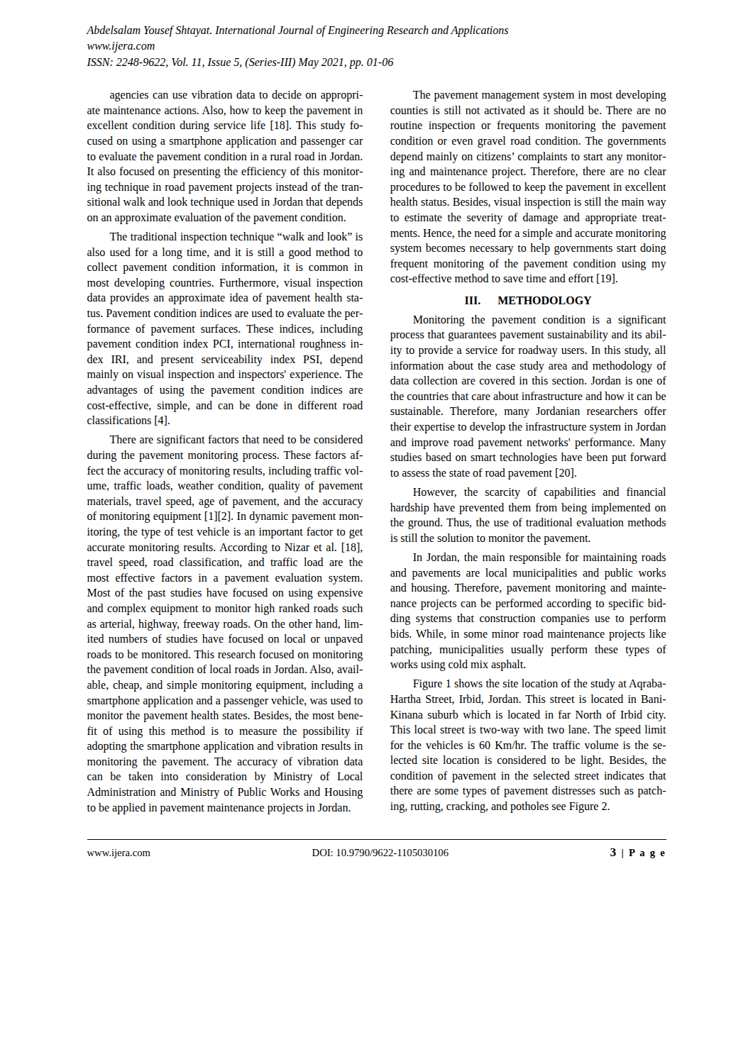Abdelsalam Yousef Shtayat. International Journal of Engineering Research and Applications
www.ijera.com
ISSN: 2248-9622, Vol. 11, Issue 5, (Series-III) May 2021, pp. 01-06
agencies can use vibration data to decide on appropriate maintenance actions. Also, how to keep the pavement in excellent condition during service life [18]. This study focused on using a smartphone application and passenger car to evaluate the pavement condition in a rural road in Jordan. It also focused on presenting the efficiency of this monitoring technique in road pavement projects instead of the transitional walk and look technique used in Jordan that depends on an approximate evaluation of the pavement condition.
The traditional inspection technique “walk and look” is also used for a long time, and it is still a good method to collect pavement condition information, it is common in most developing countries. Furthermore, visual inspection data provides an approximate idea of pavement health status. Pavement condition indices are used to evaluate the performance of pavement surfaces. These indices, including pavement condition index PCI, international roughness index IRI, and present serviceability index PSI, depend mainly on visual inspection and inspectors' experience. The advantages of using the pavement condition indices are cost-effective, simple, and can be done in different road classifications [4].
There are significant factors that need to be considered during the pavement monitoring process. These factors affect the accuracy of monitoring results, including traffic volume, traffic loads, weather condition, quality of pavement materials, travel speed, age of pavement, and the accuracy of monitoring equipment [1][2]. In dynamic pavement monitoring, the type of test vehicle is an important factor to get accurate monitoring results. According to Nizar et al. [18], travel speed, road classification, and traffic load are the most effective factors in a pavement evaluation system. Most of the past studies have focused on using expensive and complex equipment to monitor high ranked roads such as arterial, highway, freeway roads. On the other hand, limited numbers of studies have focused on local or unpaved roads to be monitored. This research focused on monitoring the pavement condition of local roads in Jordan. Also, available, cheap, and simple monitoring equipment, including a smartphone application and a passenger vehicle, was used to monitor the pavement health states. Besides, the most benefit of using this method is to measure the possibility if adopting the smartphone application and vibration results in monitoring the pavement. The accuracy of vibration data can be taken into consideration by Ministry of Local Administration and Ministry of Public Works and Housing to be applied in pavement maintenance projects in Jordan.
The pavement management system in most developing counties is still not activated as it should be. There are no routine inspection or frequents monitoring the pavement condition or even gravel road condition. The governments depend mainly on citizens’ complaints to start any monitoring and maintenance project. Therefore, there are no clear procedures to be followed to keep the pavement in excellent health status. Besides, visual inspection is still the main way to estimate the severity of damage and appropriate treatments. Hence, the need for a simple and accurate monitoring system becomes necessary to help governments start doing frequent monitoring of the pavement condition using my cost-effective method to save time and effort [19].
III. METHODOLOGY
Monitoring the pavement condition is a significant process that guarantees pavement sustainability and its ability to provide a service for roadway users. In this study, all information about the case study area and methodology of data collection are covered in this section. Jordan is one of the countries that care about infrastructure and how it can be sustainable. Therefore, many Jordanian researchers offer their expertise to develop the infrastructure system in Jordan and improve road pavement networks' performance. Many studies based on smart technologies have been put forward to assess the state of road pavement [20].
However, the scarcity of capabilities and financial hardship have prevented them from being implemented on the ground. Thus, the use of traditional evaluation methods is still the solution to monitor the pavement.
In Jordan, the main responsible for maintaining roads and pavements are local municipalities and public works and housing. Therefore, pavement monitoring and maintenance projects can be performed according to specific bidding systems that construction companies use to perform bids. While, in some minor road maintenance projects like patching, municipalities usually perform these types of works using cold mix asphalt.
Figure 1 shows the site location of the study at Aqraba-Hartha Street, Irbid, Jordan. This street is located in Bani-Kinana suburb which is located in far North of Irbid city. This local street is two-way with two lane. The speed limit for the vehicles is 60 Km/hr. The traffic volume is the selected site location is considered to be light. Besides, the condition of pavement in the selected street indicates that there are some types of pavement distresses such as patching, rutting, cracking, and potholes see Figure 2.
www.ijera.com DOI: 10.9790/9622-1105030106 3 | P a g e